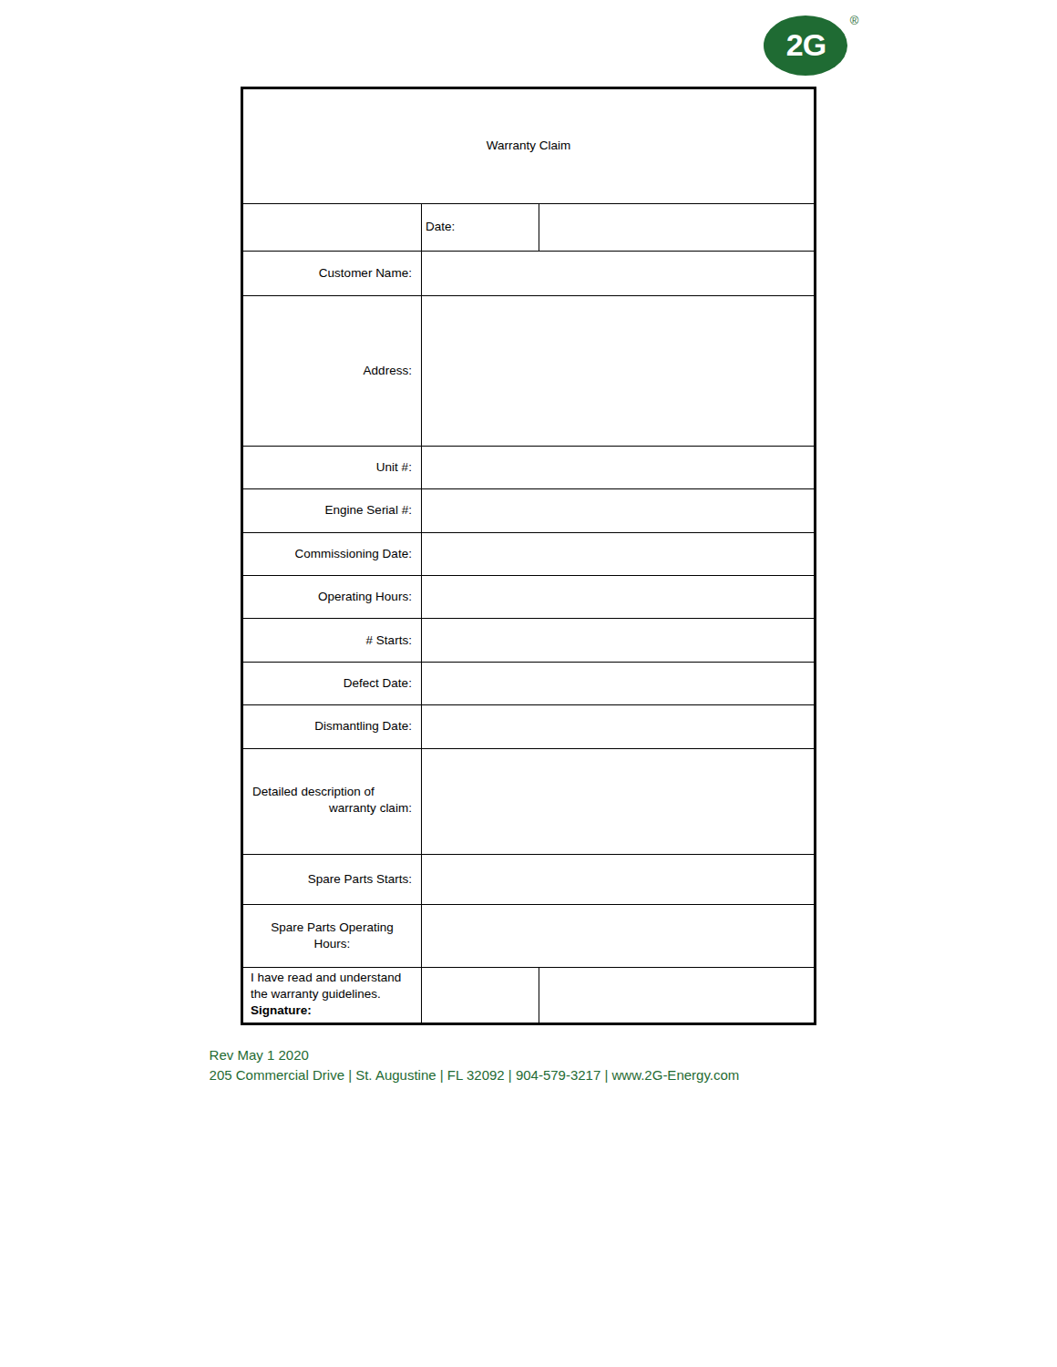2G
®
| Warranty Claim |
| | Date: | |
| Customer Name: | |
| Address: | |
| Unit #: | |
| Engine Serial #: | |
| Commissioning Date: | |
| Operating Hours: | |
| # Starts: | |
| Defect Date: | |
| Dismantling Date: | |
| Detailed description of warranty claim: | |
| Spare Parts Starts: | |
| Spare Parts Operating Hours: | |
| I have read and understand the warranty guidelines. Signature: | | |
Rev May 1 2020 205 Commercial Drive | St. Augustine | FL 32092 | 904-579-3217 | www.2G-Energy.com